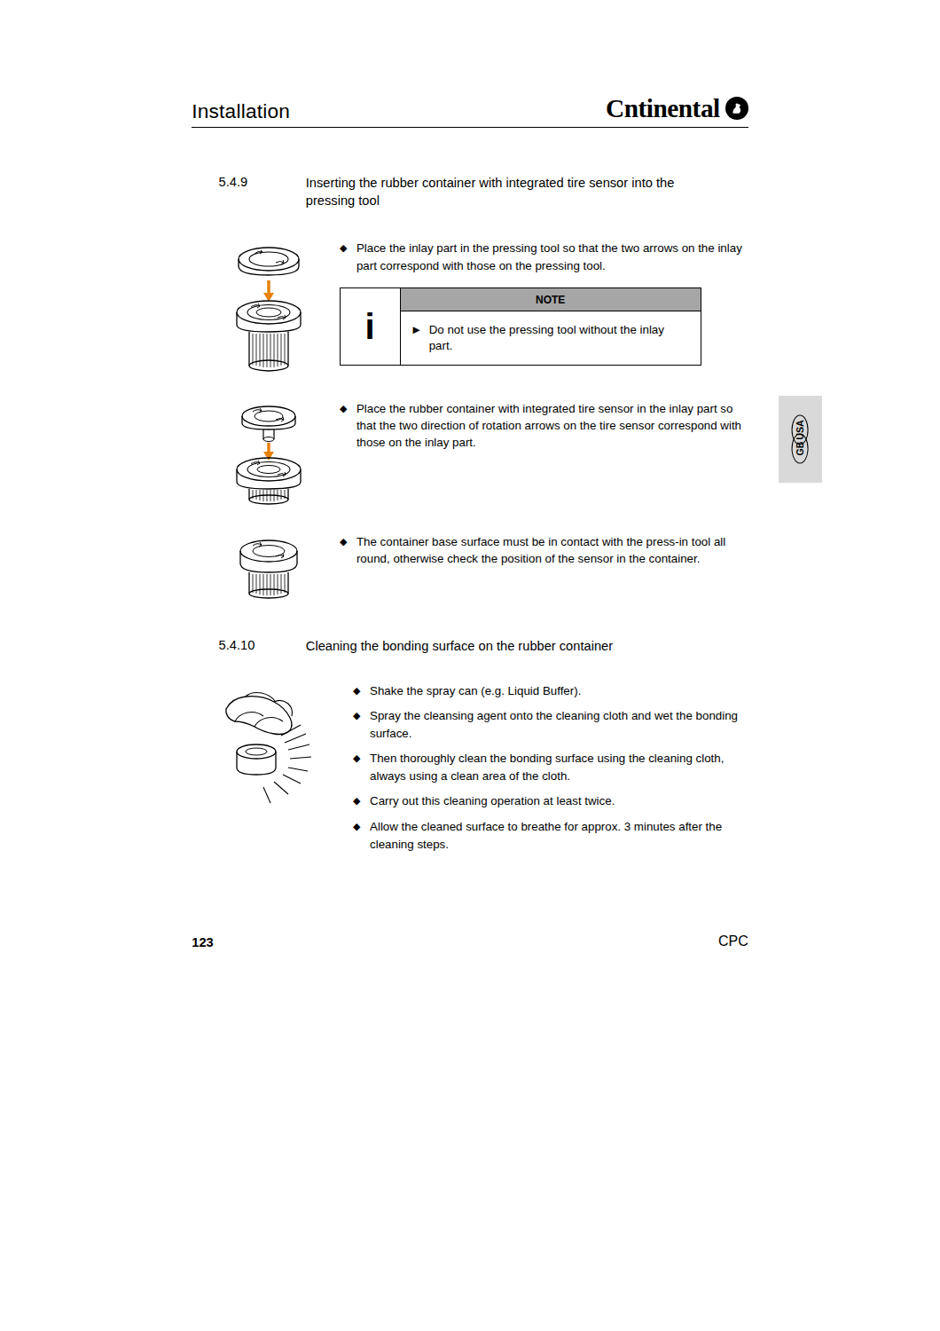Installation
Cntinental
USA
GB
5.4.9
Inserting the rubber container with integrated tire sensor into the pressing tool
◆ Place the inlay part in the pressing tool so that the two arrows on the inlay part correspond with those on the pressing tool.
i
NOTE
► Do not use the pressing tool without the inlay part.
◆ Place the rubber container with integrated tire sensor in the inlay part so that the two direction of rotation arrows on the tire sensor correspond with those on the inlay part.
◆ The container base surface must be in contact with the press-in tool all round, otherwise check the position of the sensor in the container.
5.4.10
Cleaning the bonding surface on the rubber container
◆ Shake the spray can (e.g. Liquid Buffer).
◆ Spray the cleansing agent onto the cleaning cloth and wet the bonding surface.
◆ Then thoroughly clean the bonding surface using the cleaning cloth, always using a clean area of the cloth.
◆ Carry out this cleaning operation at least twice.
◆ Allow the cleaned surface to breathe for approx. 3 minutes after the cleaning steps.
123
CPC